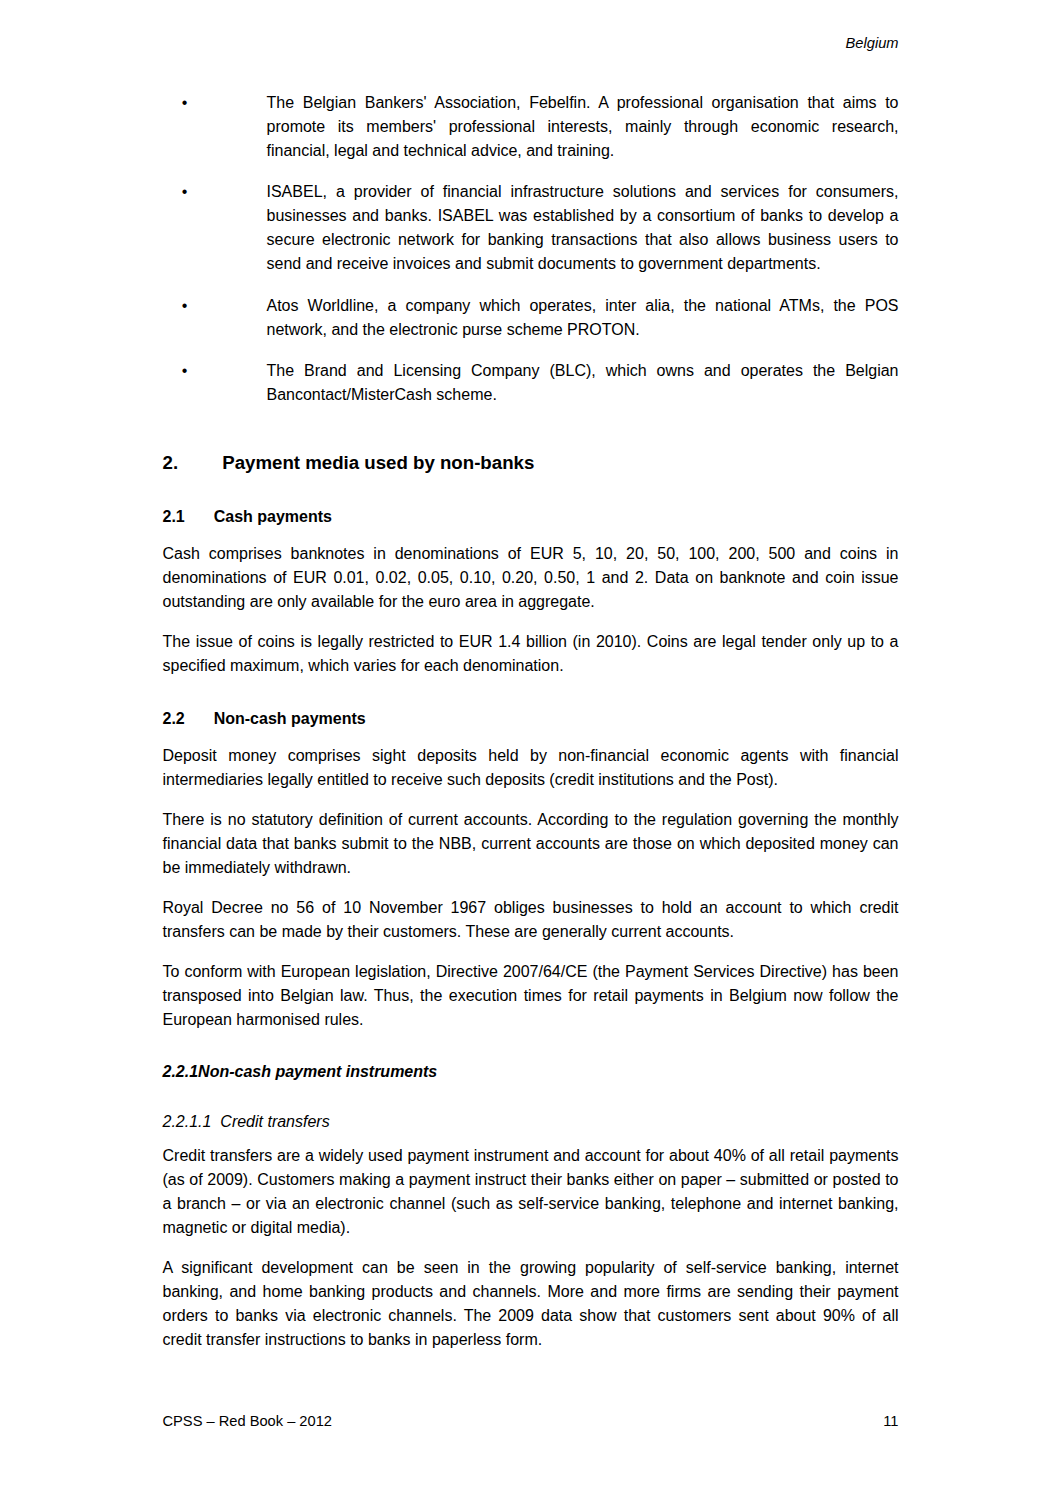Belgium
The Belgian Bankers' Association, Febelfin. A professional organisation that aims to promote its members' professional interests, mainly through economic research, financial, legal and technical advice, and training.
ISABEL, a provider of financial infrastructure solutions and services for consumers, businesses and banks. ISABEL was established by a consortium of banks to develop a secure electronic network for banking transactions that also allows business users to send and receive invoices and submit documents to government departments.
Atos Worldline, a company which operates, inter alia, the national ATMs, the POS network, and the electronic purse scheme PROTON.
The Brand and Licensing Company (BLC), which owns and operates the Belgian Bancontact/MisterCash scheme.
2. Payment media used by non-banks
2.1 Cash payments
Cash comprises banknotes in denominations of EUR 5, 10, 20, 50, 100, 200, 500 and coins in denominations of EUR 0.01, 0.02, 0.05, 0.10, 0.20, 0.50, 1 and 2. Data on banknote and coin issue outstanding are only available for the euro area in aggregate.
The issue of coins is legally restricted to EUR 1.4 billion (in 2010). Coins are legal tender only up to a specified maximum, which varies for each denomination.
2.2 Non-cash payments
Deposit money comprises sight deposits held by non-financial economic agents with financial intermediaries legally entitled to receive such deposits (credit institutions and the Post).
There is no statutory definition of current accounts. According to the regulation governing the monthly financial data that banks submit to the NBB, current accounts are those on which deposited money can be immediately withdrawn.
Royal Decree no 56 of 10 November 1967 obliges businesses to hold an account to which credit transfers can be made by their customers. These are generally current accounts.
To conform with European legislation, Directive 2007/64/CE (the Payment Services Directive) has been transposed into Belgian law. Thus, the execution times for retail payments in Belgium now follow the European harmonised rules.
2.2.1 Non-cash payment instruments
2.2.1.1 Credit transfers
Credit transfers are a widely used payment instrument and account for about 40% of all retail payments (as of 2009). Customers making a payment instruct their banks either on paper – submitted or posted to a branch – or via an electronic channel (such as self-service banking, telephone and internet banking, magnetic or digital media).
A significant development can be seen in the growing popularity of self-service banking, internet banking, and home banking products and channels. More and more firms are sending their payment orders to banks via electronic channels. The 2009 data show that customers sent about 90% of all credit transfer instructions to banks in paperless form.
CPSS – Red Book – 2012 11